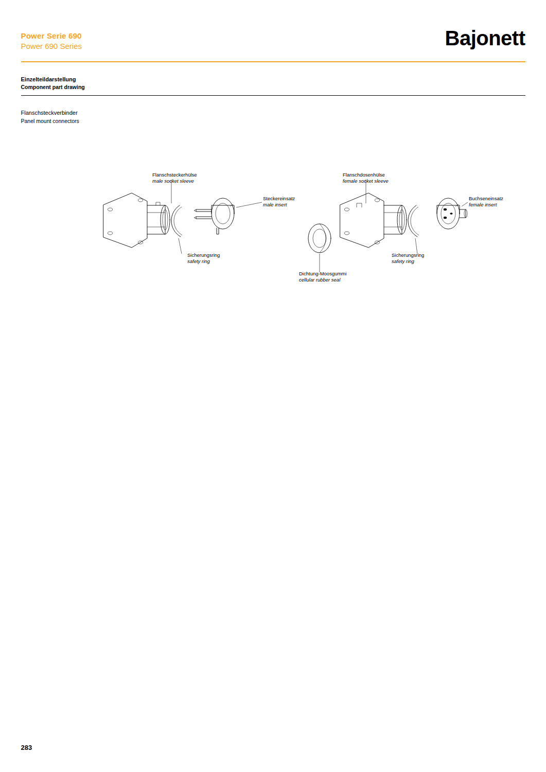Power Serie 690
Power 690 Series
Bajonett
Einzelteildarstellung
Component part drawing
Flanschsteckverbinder
Panel mount connectors
Flanschsteckerhülse male socket sleeve Sicherungsring safety ring Steckereinsatz male insert Flanschdosenhülse female socket sleeve Dichtung-Moosgummi cellular rubber seal Sicherungsring safety ring Buchseneinsatz female insert
283